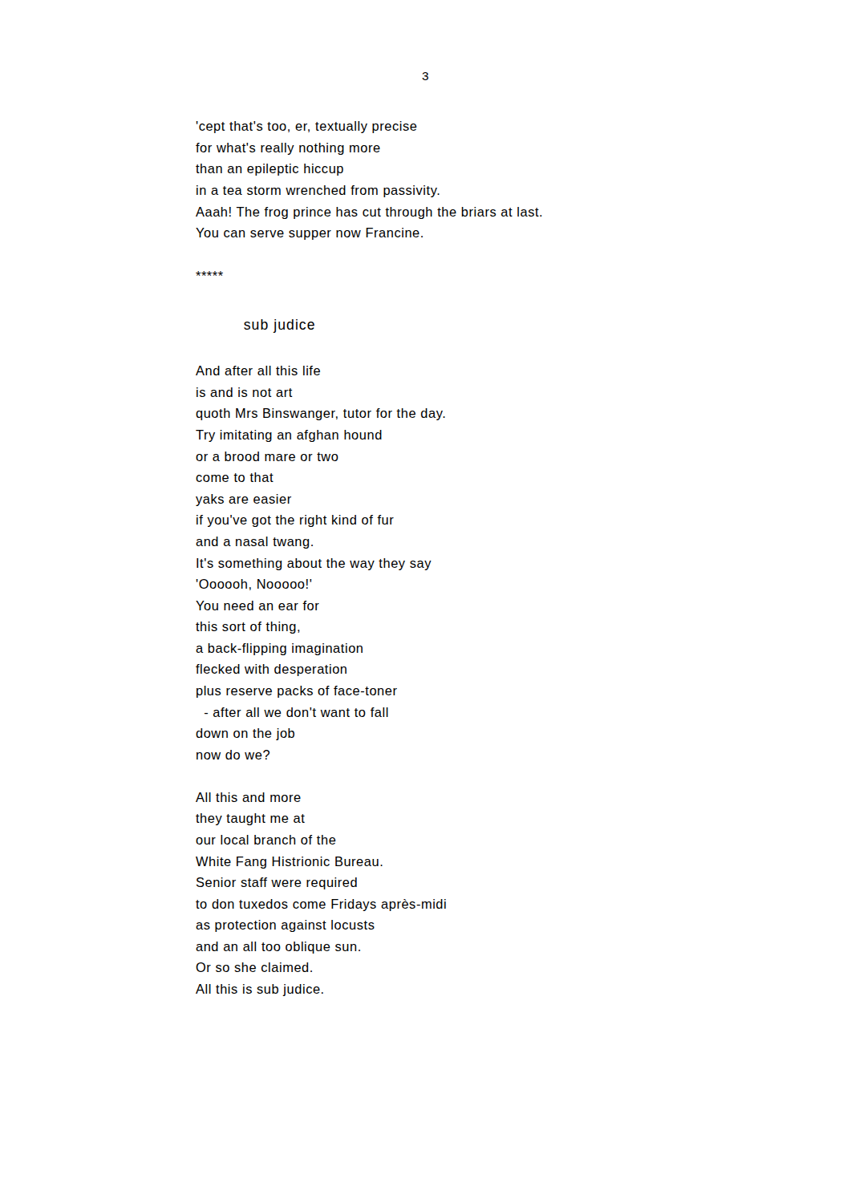3
'cept that's too, er, textually precise
for what's really nothing more
than an epileptic hiccup
in a tea storm wrenched from passivity.
Aaah! The frog prince has cut through the briars at last.
You can serve supper now Francine.
*****
sub judice
And after all this life
is and is not art
quoth Mrs Binswanger, tutor for the day.
Try imitating an afghan hound
or a brood mare or two
come to that
yaks are easier
if you've got the right kind of fur
and a nasal twang.
It's something about the way they say
'Oooooh, Nooooo!'
You need an ear for
this sort of thing,
a back-flipping imagination
flecked with desperation
plus reserve packs of face-toner
- after all we don't want to fall
down on the job
now do we?
All this and more
they taught me at
our local branch of the
White Fang Histrionic Bureau.
Senior staff were required
to don tuxedos come Fridays après-midi
as protection against locusts
and an all too oblique sun.
Or so she claimed.
All this is sub judice.